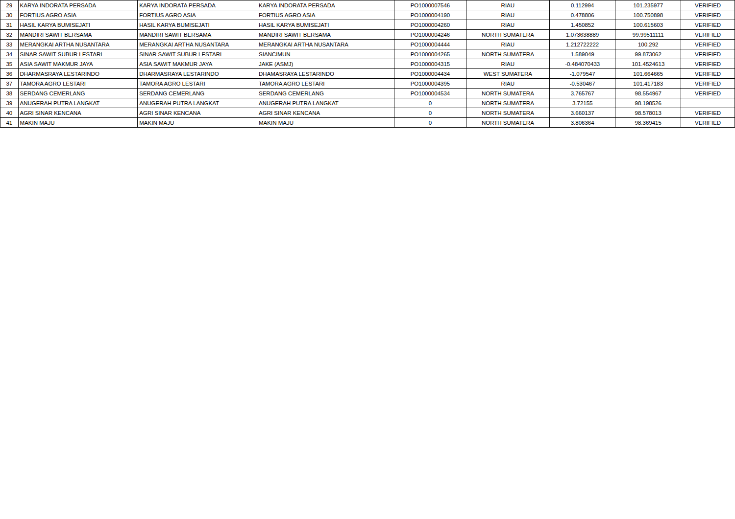| 29 | KARYA INDORATA PERSADA | KARYA INDORATA PERSADA | KARYA INDORATA PERSADA | PO1000007546 | RIAU | 0.112994 | 101.235977 | VERIFIED |
| 30 | FORTIUS AGRO ASIA | FORTIUS AGRO ASIA | FORTIUS AGRO ASIA | PO1000004190 | RIAU | 0.478806 | 100.750898 | VERIFIED |
| 31 | HASIL KARYA BUMISEJATI | HASIL KARYA BUMISEJATI | HASIL KARYA BUMISEJATI | PO1000004260 | RIAU | 1.450852 | 100.615603 | VERIFIED |
| 32 | MANDIRI SAWIT BERSAMA | MANDIRI SAWIT BERSAMA | MANDIRI SAWIT BERSAMA | PO1000004246 | NORTH SUMATERA | 1.073638889 | 99.99511111 | VERIFIED |
| 33 | MERANGKAI ARTHA NUSANTARA | MERANGKAI ARTHA NUSANTARA | MERANGKAI ARTHA NUSANTARA | PO1000004444 | RIAU | 1.212722222 | 100.292 | VERIFIED |
| 34 | SINAR SAWIT SUBUR LESTARI | SINAR SAWIT SUBUR LESTARI | SIANCIMUN | PO1000004265 | NORTH SUMATERA | 1.589049 | 99.873062 | VERIFIED |
| 35 | ASIA SAWIT MAKMUR JAYA | ASIA SAWIT MAKMUR JAYA | JAKE (ASMJ) | PO1000004315 | RIAU | -0.484070433 | 101.4524613 | VERIFIED |
| 36 | DHARMASRAYA LESTARINDO | DHARMASRAYA LESTARINDO | DHAMASRAYA LESTARINDO | PO1000004434 | WEST SUMATERA | -1.079547 | 101.664665 | VERIFIED |
| 37 | TAMORA AGRO LESTARI | TAMORA AGRO LESTARI | TAMORA AGRO LESTARI | PO1000004395 | RIAU | -0.530467 | 101.417183 | VERIFIED |
| 38 | SERDANG CEMERLANG | SERDANG CEMERLANG | SERDANG CEMERLANG | PO1000004534 | NORTH SUMATERA | 3.765767 | 98.554967 | VERIFIED |
| 39 | ANUGERAH PUTRA LANGKAT | ANUGERAH PUTRA LANGKAT | ANUGERAH PUTRA LANGKAT | 0 | NORTH SUMATERA | 3.72155 | 98.198526 | |
| 40 | AGRI SINAR KENCANA | AGRI SINAR KENCANA | AGRI SINAR KENCANA | 0 | NORTH SUMATERA | 3.660137 | 98.578013 | VERIFIED |
| 41 | MAKIN MAJU | MAKIN MAJU | MAKIN MAJU | 0 | NORTH SUMATERA | 3.806364 | 98.369415 | VERIFIED |